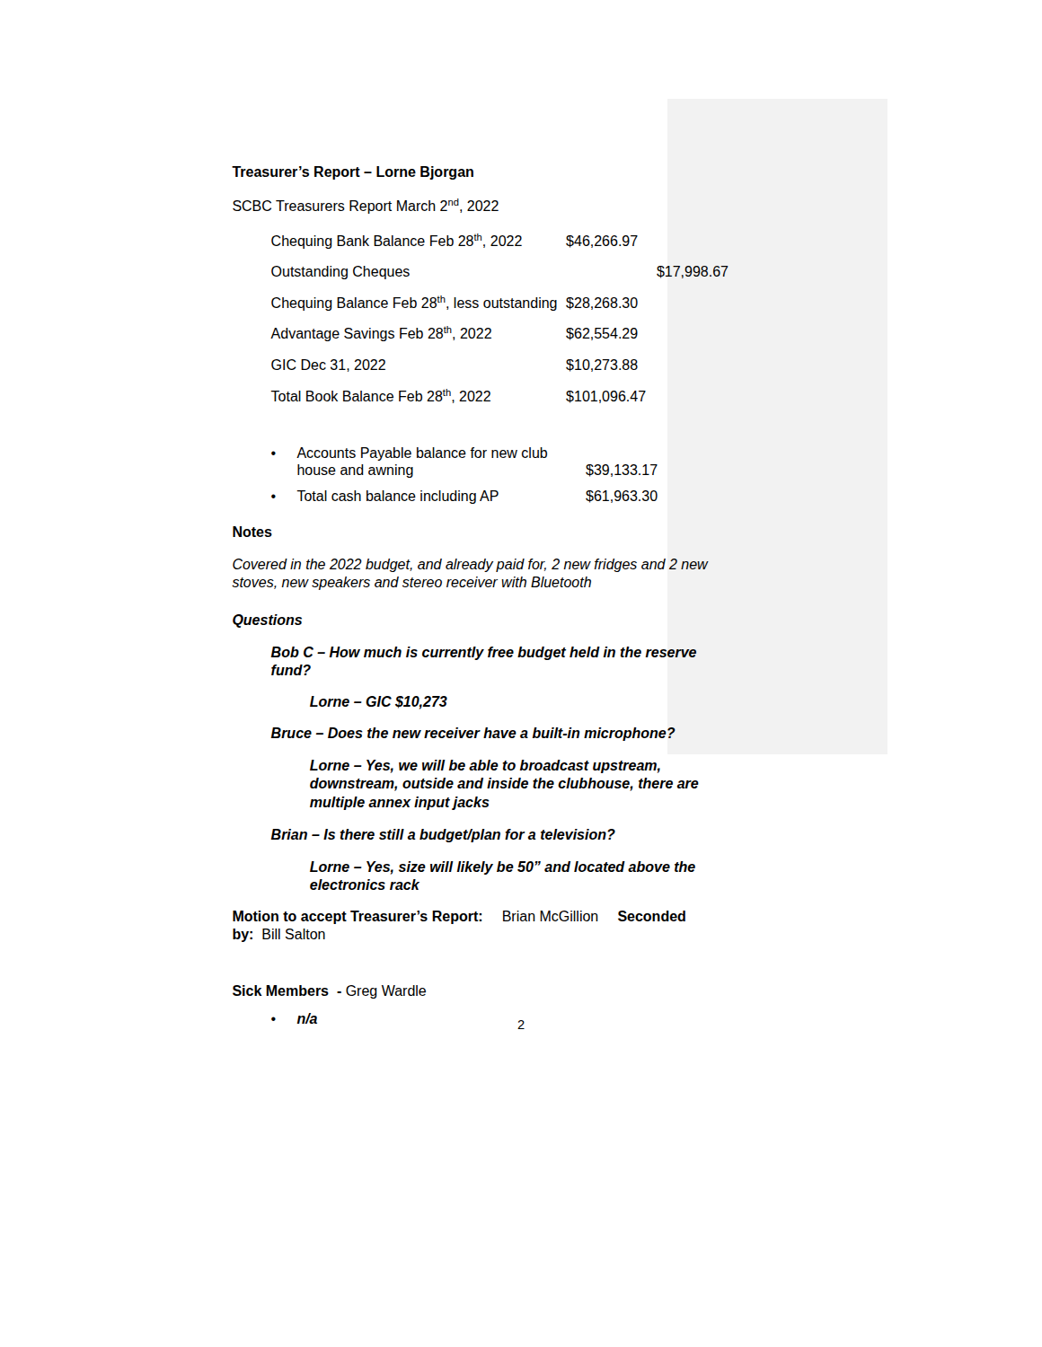Treasurer’s Report – Lorne Bjorgan
SCBC Treasurers Report March 2nd, 2022
| Chequing Bank Balance Feb 28 th , 2022 | $46,266.97 |
| Outstanding Cheques | $17,998.67 |
| Chequing Balance Feb 28 th , less outstanding | $28,268.30 |
| Advantage Savings Feb 28 th , 2022 | $62,554.29 |
| GIC Dec 31, 2022 | $10,273.88 |
| Total Book Balance Feb 28 th , 2022 | $101,096.47 |
Accounts Payable balance for new club house and awning$39,133.17
Total cash balance including AP$61,963.30
Notes
Covered in the 2022 budget, and already paid for, 2 new fridges and 2 new stoves, new speakers and stereo receiver with Bluetooth
Questions
Bob C – How much is currently free budget held in the reserve fund?
Lorne – GIC $10,273
Bruce – Does the new receiver have a built-in microphone?
Lorne – Yes, we will be able to broadcast upstream, downstream, outside and inside the clubhouse, there are multiple annex input jacks
Brian – Is there still a budget/plan for a television?
Lorne – Yes, size will likely be 50” and located above the electronics rack
Motion to accept Treasurer’s Report: Brian McGillion Seconded by: Bill Salton
Sick Members - Greg Wardle
n/a
2